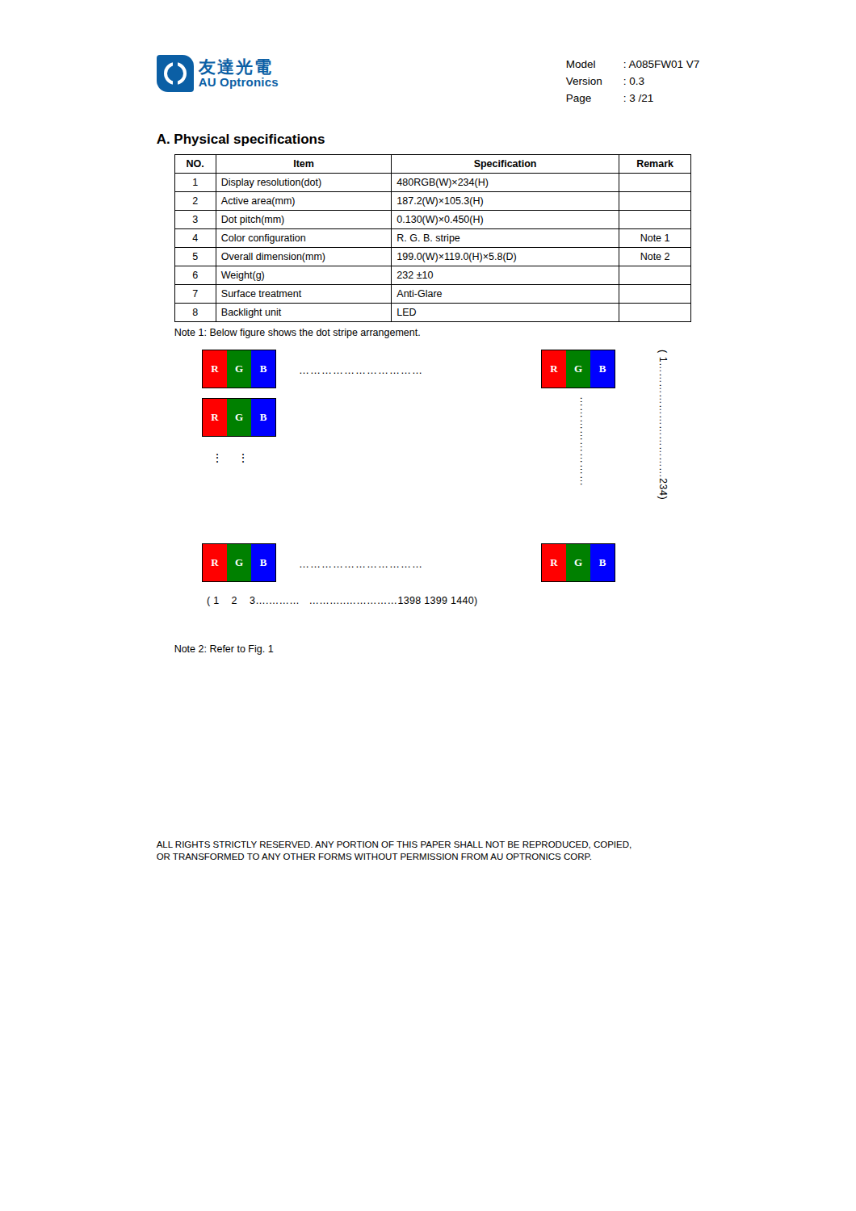友達光電
AU Optronics
| Model | : A085FW01 V7 |
| Version | : 0.3 |
| Page | : 3 /21 |
A. Physical specifications
| NO. | Item | Specification | Remark |
| --- | --- | --- | --- |
| 1 | Display resolution(dot) | 480RGB(W)×234(H) | |
| 2 | Active area(mm) | 187.2(W)×105.3(H) | |
| 3 | Dot pitch(mm) | 0.130(W)×0.450(H) | |
| 4 | Color configuration | R. G. B. stripe | Note 1 |
| 5 | Overall dimension(mm) | 199.0(W)×119.0(H)×5.8(D) | Note 2 |
| 6 | Weight(g) | 232 ±10 | |
| 7 | Surface treatment | Anti-Glare | |
| 8 | Backlight unit | LED | |
Note 1: Below figure shows the dot stripe arrangement.
R
G
B
……………………………
R
G
B
R
G
B
⋮
⋮
……………………
R
G
B
……………………………
R
G
B
( 1……………………………234)
( 1 2 3….……… ………..……………1398 1399 1440)
Note 2: Refer to Fig. 1
ALL RIGHTS STRICTLY RESERVED. ANY PORTION OF THIS PAPER SHALL NOT BE REPRODUCED, COPIED,
OR TRANSFORMED TO ANY OTHER FORMS WITHOUT PERMISSION FROM AU OPTRONICS CORP.